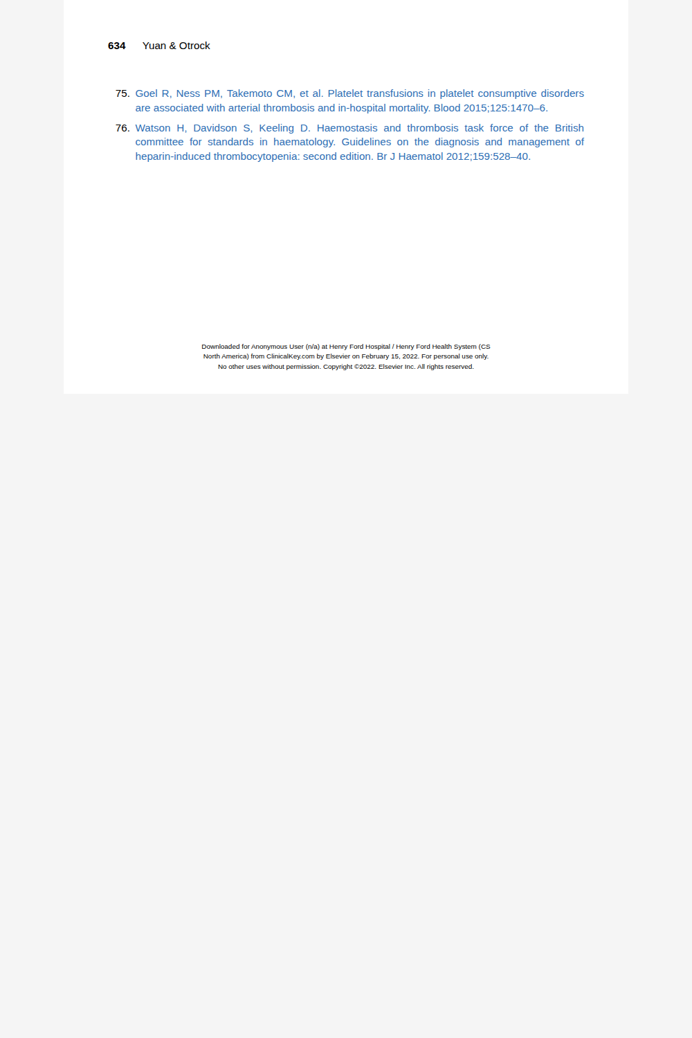634 Yuan & Otrock
75. Goel R, Ness PM, Takemoto CM, et al. Platelet transfusions in platelet consumptive disorders are associated with arterial thrombosis and in-hospital mortality. Blood 2015;125:1470–6.
76. Watson H, Davidson S, Keeling D. Haemostasis and thrombosis task force of the British committee for standards in haematology. Guidelines on the diagnosis and management of heparin-induced thrombocytopenia: second edition. Br J Haematol 2012;159:528–40.
Downloaded for Anonymous User (n/a) at Henry Ford Hospital / Henry Ford Health System (CS
North America) from ClinicalKey.com by Elsevier on February 15, 2022. For personal use only.
No other uses without permission. Copyright ©2022. Elsevier Inc. All rights reserved.